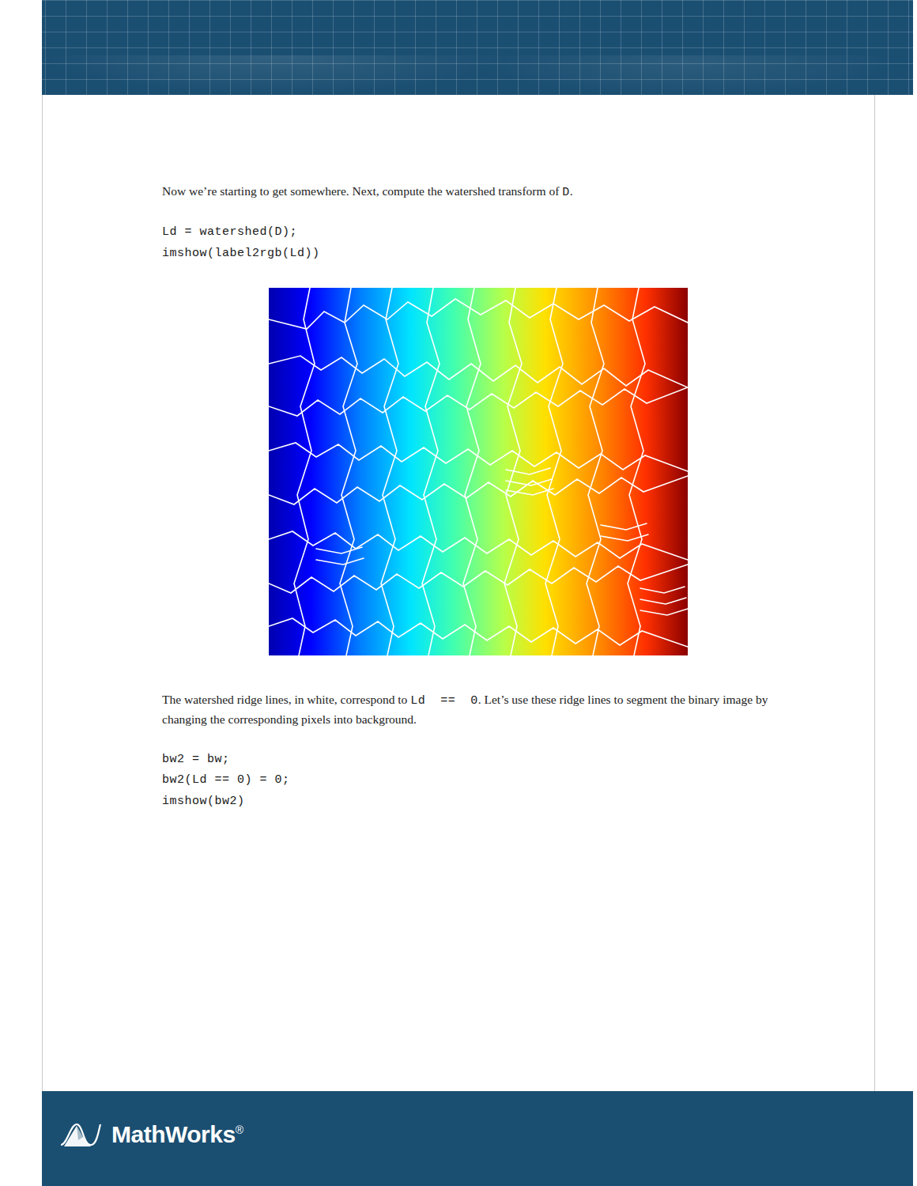Now we’re starting to get somewhere. Next, compute the watershed transform of D.
Ld = watershed(D);
imshow(label2rgb(Ld))
The watershed ridge lines, in white, correspond to Ld == 0. Let’s use these ridge lines to segment the binary image by changing the corresponding pixels into background.
bw2 = bw;
bw2(Ld == 0) = 0;
imshow(bw2)
MathWorks®